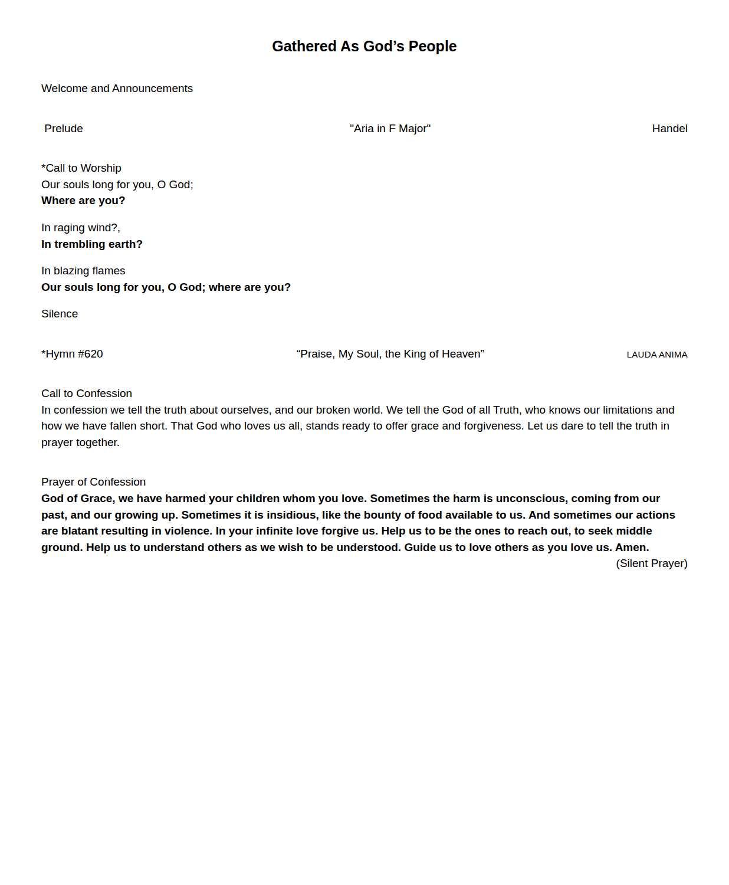Gathered As God’s People
Welcome and Announcements
Prelude "Aria in F Major" Handel
*Call to Worship
Our souls long for you, O God;
Where are you?
In raging wind?,
In trembling earth?
In blazing flames
Our souls long for you, O God; where are you?
Silence
*Hymn #620 “Praise, My Soul, the King of Heaven” LAUDA ANIMA
Call to Confession
In confession we tell the truth about ourselves, and our broken world. We tell the God of all Truth, who knows our limitations and how we have fallen short. That God who loves us all, stands ready to offer grace and forgiveness. Let us dare to tell the truth in prayer together.
Prayer of Confession
God of Grace, we have harmed your children whom you love. Sometimes the harm is unconscious, coming from our past, and our growing up. Sometimes it is insidious, like the bounty of food available to us. And sometimes our actions are blatant resulting in violence. In your infinite love forgive us. Help us to be the ones to reach out, to seek middle ground. Help us to understand others as we wish to be understood. Guide us to love others as you love us. Amen. (Silent Prayer)